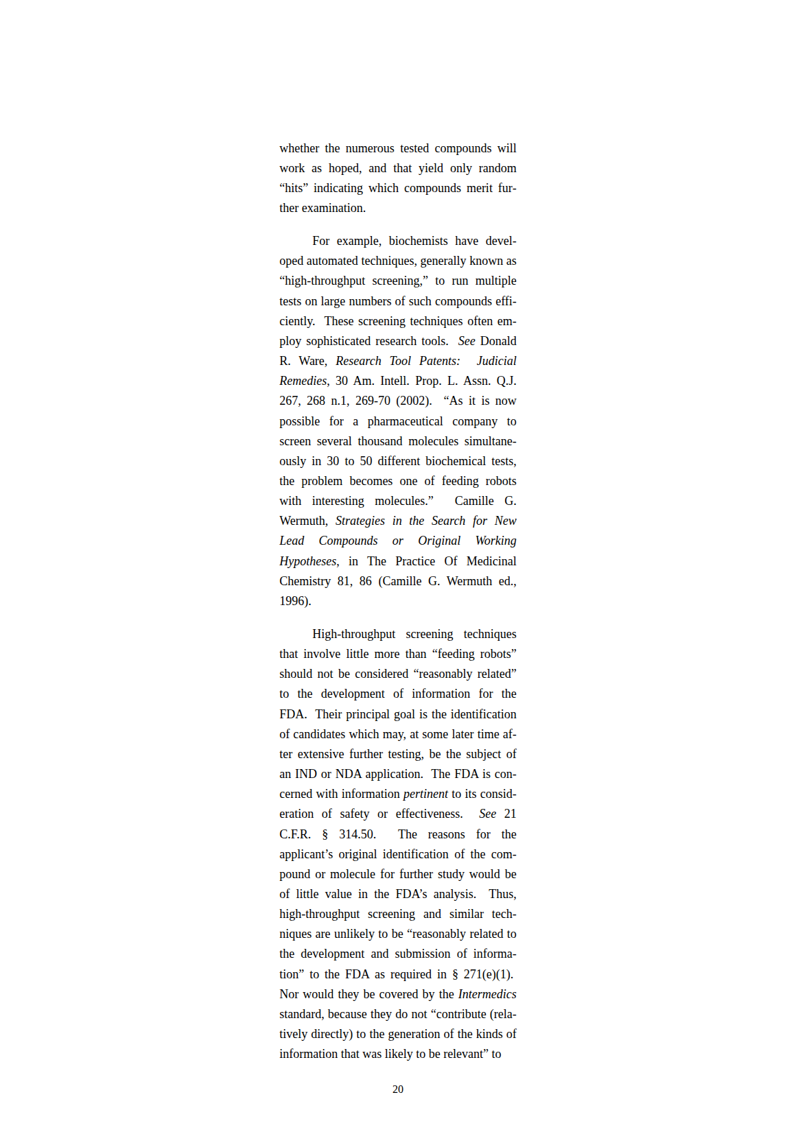whether the numerous tested compounds will work as hoped, and that yield only random “hits” indicating which compounds merit further examination.
For example, biochemists have developed automated techniques, generally known as “high-throughput screening,” to run multiple tests on large numbers of such compounds efficiently. These screening techniques often employ sophisticated research tools. See Donald R. Ware, Research Tool Patents: Judicial Remedies, 30 Am. Intell. Prop. L. Assn. Q.J. 267, 268 n.1, 269-70 (2002). “As it is now possible for a pharmaceutical company to screen several thousand molecules simultaneously in 30 to 50 different biochemical tests, the problem becomes one of feeding robots with interesting molecules.” Camille G. Wermuth, Strategies in the Search for New Lead Compounds or Original Working Hypotheses, in The Practice Of Medicinal Chemistry 81, 86 (Camille G. Wermuth ed., 1996).
High-throughput screening techniques that involve little more than “feeding robots” should not be considered “reasonably related” to the development of information for the FDA. Their principal goal is the identification of candidates which may, at some later time after extensive further testing, be the subject of an IND or NDA application. The FDA is concerned with information pertinent to its consideration of safety or effectiveness. See 21 C.F.R. § 314.50. The reasons for the applicant’s original identification of the compound or molecule for further study would be of little value in the FDA’s analysis. Thus, high-throughput screening and similar techniques are unlikely to be “reasonably related to the development and submission of information” to the FDA as required in § 271(e)(1). Nor would they be covered by the Intermedics standard, because they do not “contribute (relatively directly) to the generation of the kinds of information that was likely to be relevant” to
20